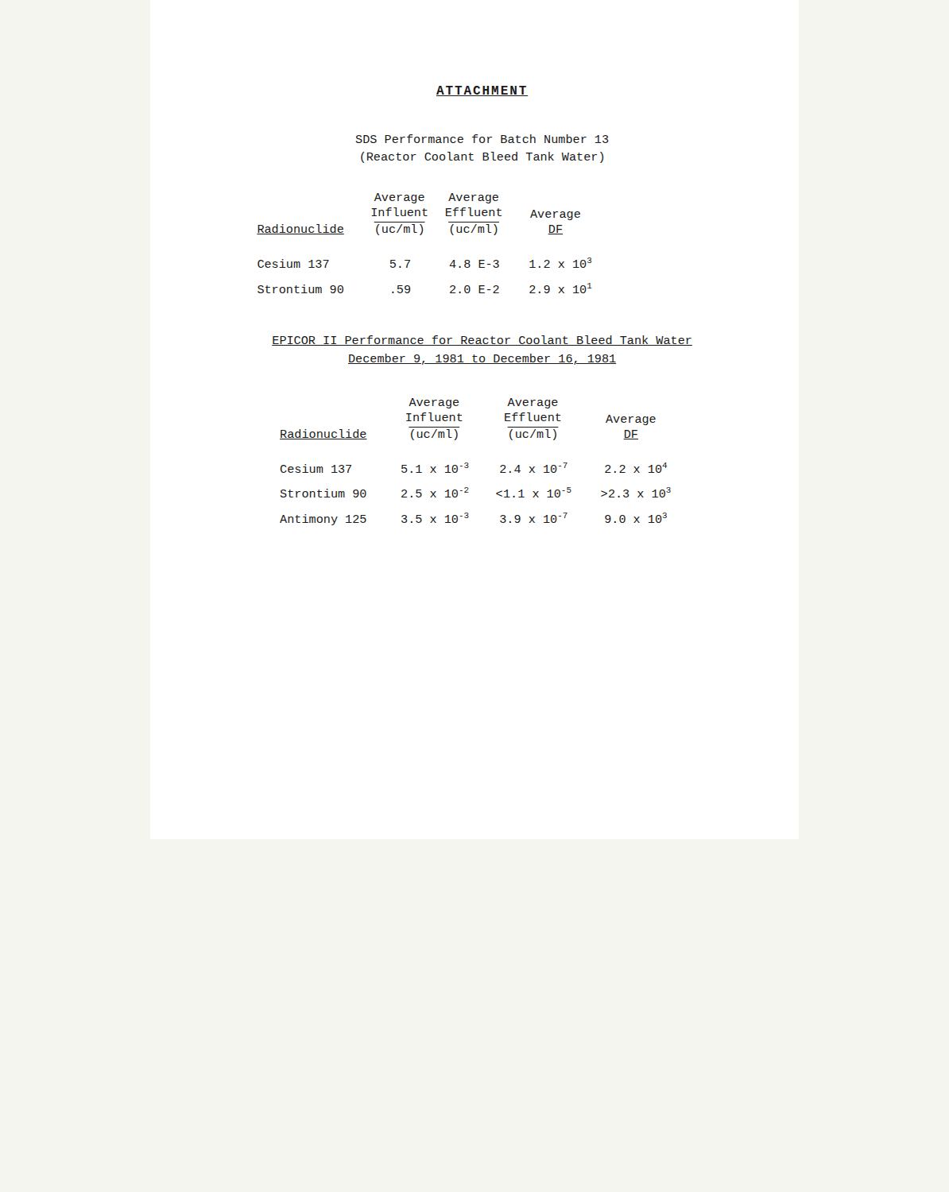ATTACHMENT
SDS Performance for Batch Number 13
(Reactor Coolant Bleed Tank Water)
| Radionuclide | Average Influent (uc/ml) | Average Effluent (uc/ml) | Average DF |
| --- | --- | --- | --- |
| Cesium 137 | 5.7 | 4.8 E-3 | 1.2 x 10 3 |
| Strontium 90 | .59 | 2.0 E-2 | 2.9 x 10 1 |
EPICOR II Performance for Reactor Coolant Bleed Tank Water
December 9, 1981 to December 16, 1981
| Radionuclide | Average Influent (uc/ml) | Average Effluent (uc/ml) | Average DF |
| --- | --- | --- | --- |
| Cesium 137 | 5.1 x 10 -3 | 2.4 x 10 -7 | 2.2 x 10 4 |
| Strontium 90 | 2.5 x 10 -2 | < 1.1 x 10 -5 | > 2.3 x 10 3 |
| Antimony 125 | 3.5 x 10 -3 | 3.9 x 10 -7 | 9.0 x 10 3 |